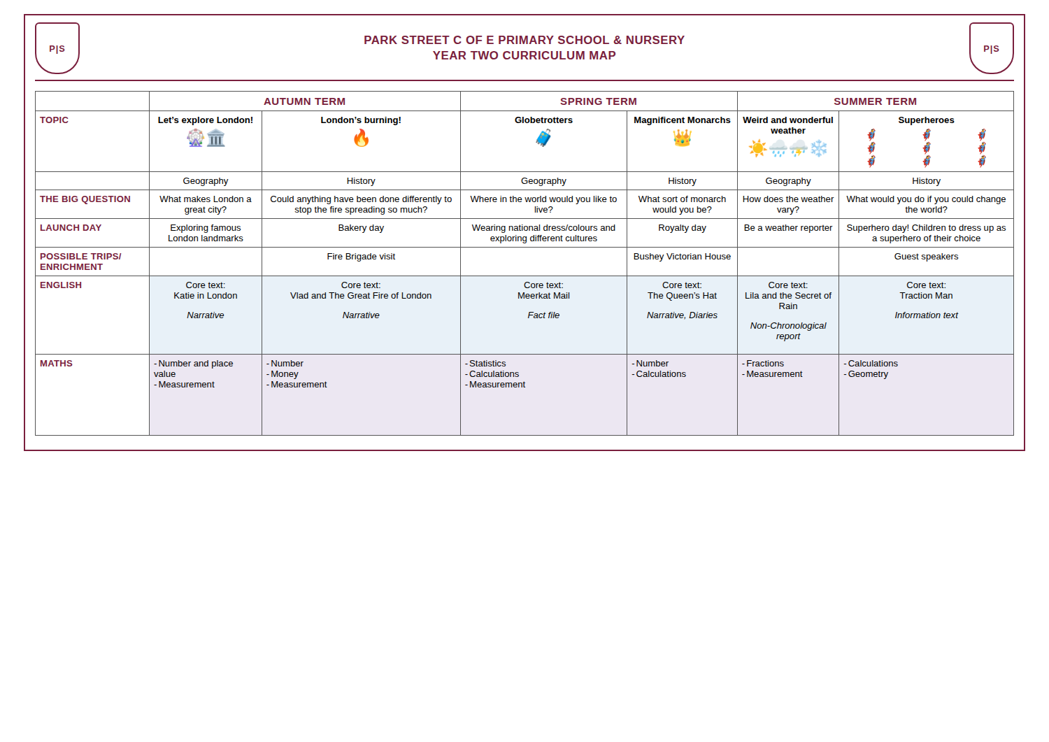P|S
PARK STREET C OF E PRIMARY SCHOOL & NURSERY
YEAR TWO CURRICULUM MAP
P|S
| | AUTUMN TERM | SPRING TERM | SUMMER TERM |
| --- | --- | --- | --- |
| TOPIC | Let’s explore London! 🎡🏛️ | London’s burning! 🔥 | Globetrotters 🧳 | Magnificent Monarchs 👑 | Weird and wonderful weather ☀️🌧️⛈️❄️ | Superheroes 🦸 🦸‍♀️ 🦸‍♂️ 🦸‍♀️ 🦸 🦸‍♂️ 🦸‍♂️ 🦸‍♀️ 🦸 |
| | Geography | History | Geography | History | Geography | History |
| THE BIG QUESTION | What makes London a great city? | Could anything have been done differently to stop the fire spreading so much? | Where in the world would you like to live? | What sort of monarch would you be? | How does the weather vary? | What would you do if you could change the world? |
| LAUNCH DAY | Exploring famous London landmarks | Bakery day | Wearing national dress/colours and exploring different cultures | Royalty day | Be a weather reporter | Superhero day! Children to dress up as a superhero of their choice |
| POSSIBLE TRIPS/ ENRICHMENT | | Fire Brigade visit | | Bushey Victorian House | | Guest speakers |
| ENGLISH | Core text: Katie in London Narrative | Core text: Vlad and The Great Fire of London Narrative | Core text: Meerkat Mail Fact file | Core text: The Queen’s Hat Narrative, Diaries | Core text: Lila and the Secret of Rain Non-Chronological report | Core text: Traction Man Information text |
| MATHS | Number and place value Measurement | Number Money Measurement | Statistics Calculations Measurement | Number Calculations | Fractions Measurement | Calculations Geometry |